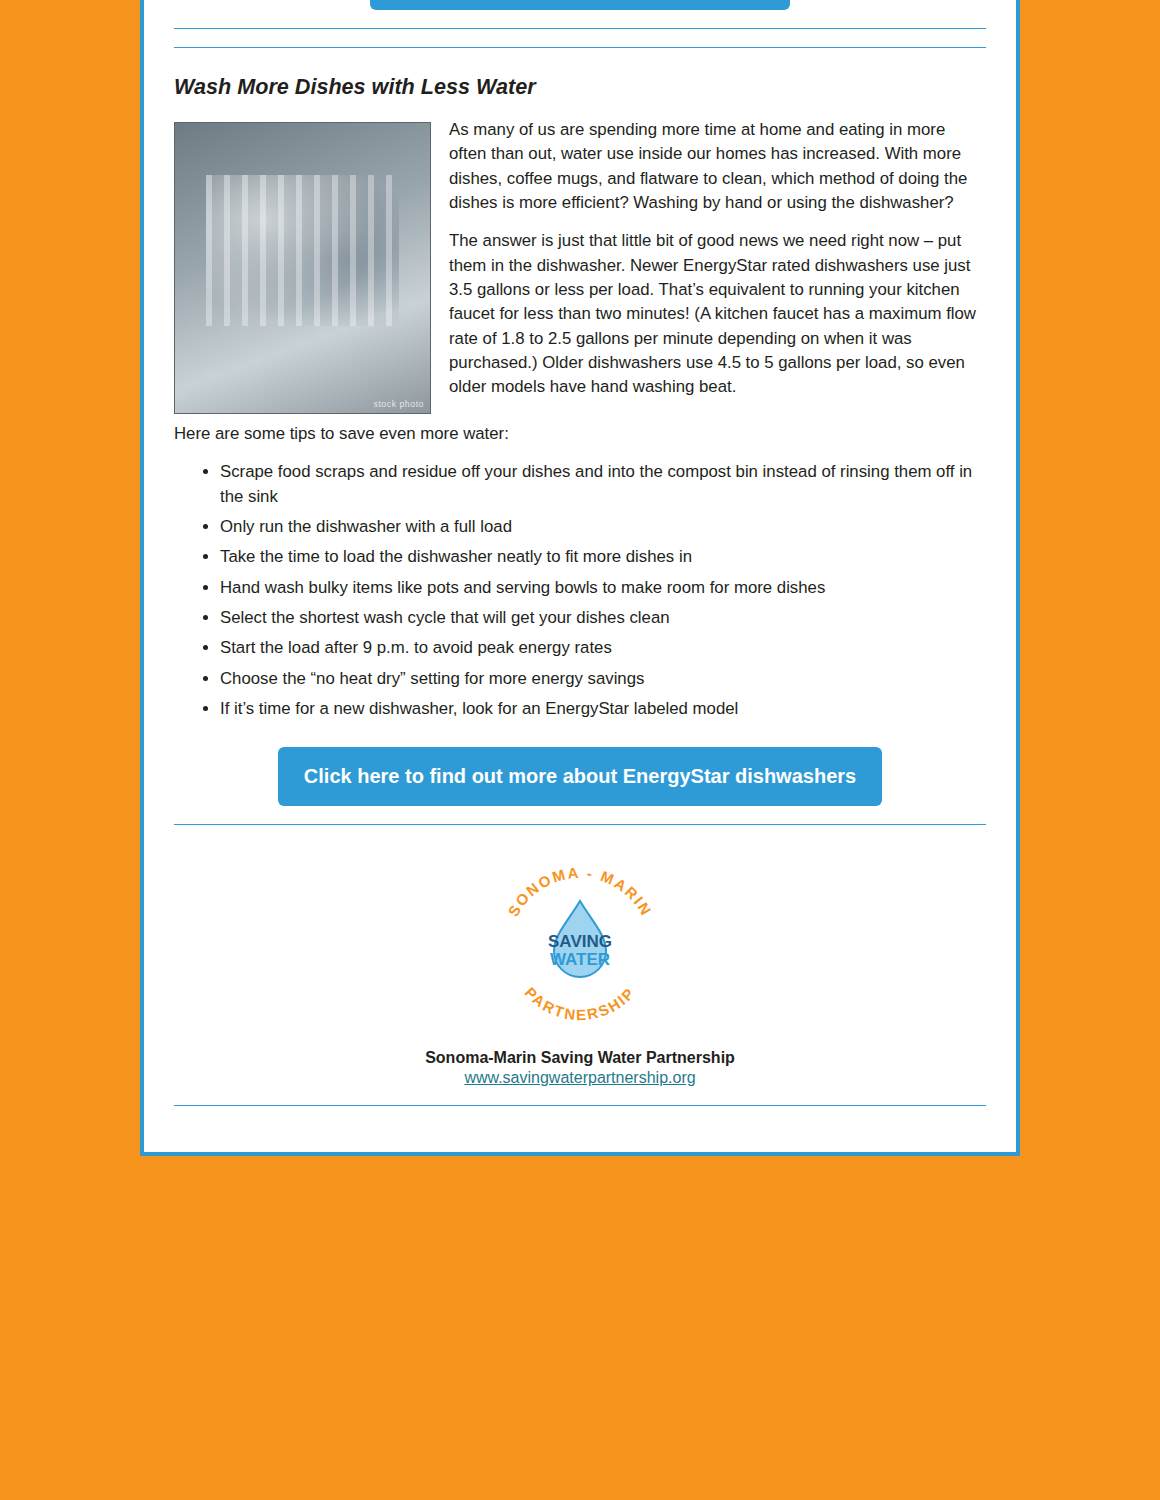Wash More Dishes with Less Water
stock photo
As many of us are spending more time at home and eating in more often than out, water use inside our homes has increased. With more dishes, coffee mugs, and flatware to clean, which method of doing the dishes is more efficient? Washing by hand or using the dishwasher?
The answer is just that little bit of good news we need right now – put them in the dishwasher. Newer EnergyStar rated dishwashers use just 3.5 gallons or less per load. That’s equivalent to running your kitchen faucet for less than two minutes! (A kitchen faucet has a maximum flow rate of 1.8 to 2.5 gallons per minute depending on when it was purchased.) Older dishwashers use 4.5 to 5 gallons per load, so even older models have hand washing beat.
Here are some tips to save even more water:
Scrape food scraps and residue off your dishes and into the compost bin instead of rinsing them off in the sink
Only run the dishwasher with a full load
Take the time to load the dishwasher neatly to fit more dishes in
Hand wash bulky items like pots and serving bowls to make room for more dishes
Select the shortest wash cycle that will get your dishes clean
Start the load after 9 p.m. to avoid peak energy rates
Choose the “no heat dry” setting for more energy savings
If it’s time for a new dishwasher, look for an EnergyStar labeled model
Click here to find out more about EnergyStar dishwashers
SONOMA - MARIN PARTNERSHIP SAVING WATER
Sonoma-Marin Saving Water Partnership
www.savingwaterpartnership.org